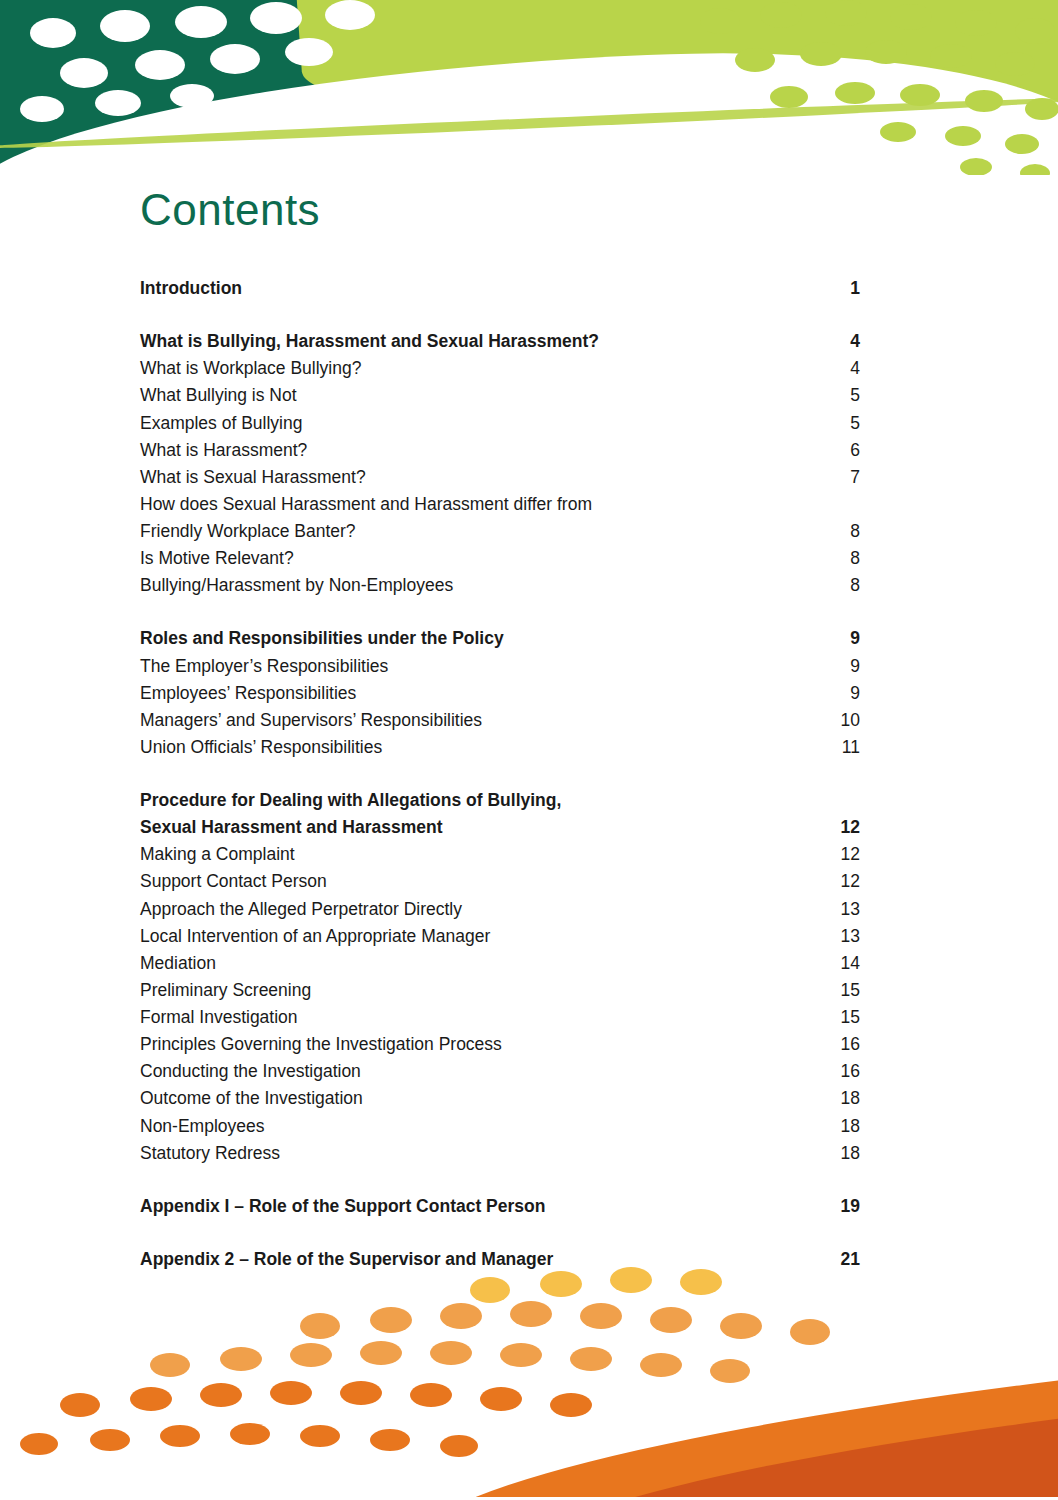Contents
| Introduction | 1 |
| What is Bullying, Harassment and Sexual Harassment? | 4 |
| What is Workplace Bullying? | 4 |
| What Bullying is Not | 5 |
| Examples of Bullying | 5 |
| What is Harassment? | 6 |
| What is Sexual Harassment? | 7 |
| How does Sexual Harassment and Harassment differ from | |
| Friendly Workplace Banter? | 8 |
| Is Motive Relevant? | 8 |
| Bullying/Harassment by Non-Employees | 8 |
| Roles and Responsibilities under the Policy | 9 |
| The Employer’s Responsibilities | 9 |
| Employees’ Responsibilities | 9 |
| Managers’ and Supervisors’ Responsibilities | 10 |
| Union Officials’ Responsibilities | 11 |
| Procedure for Dealing with Allegations of Bullying, | |
| Sexual Harassment and Harassment | 12 |
| Making a Complaint | 12 |
| Support Contact Person | 12 |
| Approach the Alleged Perpetrator Directly | 13 |
| Local Intervention of an Appropriate Manager | 13 |
| Mediation | 14 |
| Preliminary Screening | 15 |
| Formal Investigation | 15 |
| Principles Governing the Investigation Process | 16 |
| Conducting the Investigation | 16 |
| Outcome of the Investigation | 18 |
| Non-Employees | 18 |
| Statutory Redress | 18 |
| Appendix I – Role of the Support Contact Person | 19 |
| Appendix 2 – Role of the Supervisor and Manager | 21 |